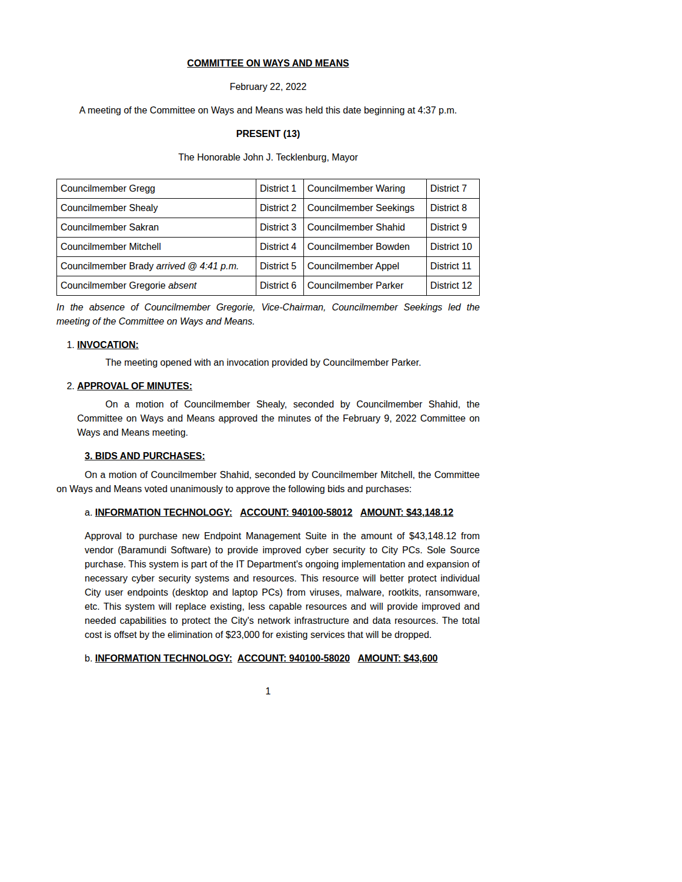COMMITTEE ON WAYS AND MEANS
February 22, 2022
A meeting of the Committee on Ways and Means was held this date beginning at 4:37 p.m.
PRESENT (13)
The Honorable John J. Tecklenburg, Mayor
| Councilmember Gregg | District 1 | Councilmember Waring | District 7 |
| Councilmember Shealy | District 2 | Councilmember Seekings | District 8 |
| Councilmember Sakran | District 3 | Councilmember Shahid | District 9 |
| Councilmember Mitchell | District 4 | Councilmember Bowden | District 10 |
| Councilmember Brady arrived @ 4:41 p.m. | District 5 | Councilmember Appel | District 11 |
| Councilmember Gregorie absent | District 6 | Councilmember Parker | District 12 |
In the absence of Councilmember Gregorie, Vice-Chairman, Councilmember Seekings led the meeting of the Committee on Ways and Means.
INVOCATION:
The meeting opened with an invocation provided by Councilmember Parker.
APPROVAL OF MINUTES:
On a motion of Councilmember Shealy, seconded by Councilmember Shahid, the Committee on Ways and Means approved the minutes of the February 9, 2022 Committee on Ways and Means meeting.
3. BIDS AND PURCHASES:
On a motion of Councilmember Shahid, seconded by Councilmember Mitchell, the Committee on Ways and Means voted unanimously to approve the following bids and purchases:
a. INFORMATION TECHNOLOGY: ACCOUNT: 940100-58012 AMOUNT: $43,148.12
Approval to purchase new Endpoint Management Suite in the amount of $43,148.12 from vendor (Baramundi Software) to provide improved cyber security to City PCs. Sole Source purchase. This system is part of the IT Department's ongoing implementation and expansion of necessary cyber security systems and resources. This resource will better protect individual City user endpoints (desktop and laptop PCs) from viruses, malware, rootkits, ransomware, etc. This system will replace existing, less capable resources and will provide improved and needed capabilities to protect the City's network infrastructure and data resources. The total cost is offset by the elimination of $23,000 for existing services that will be dropped.
b. INFORMATION TECHNOLOGY: ACCOUNT: 940100-58020 AMOUNT: $43,600
1